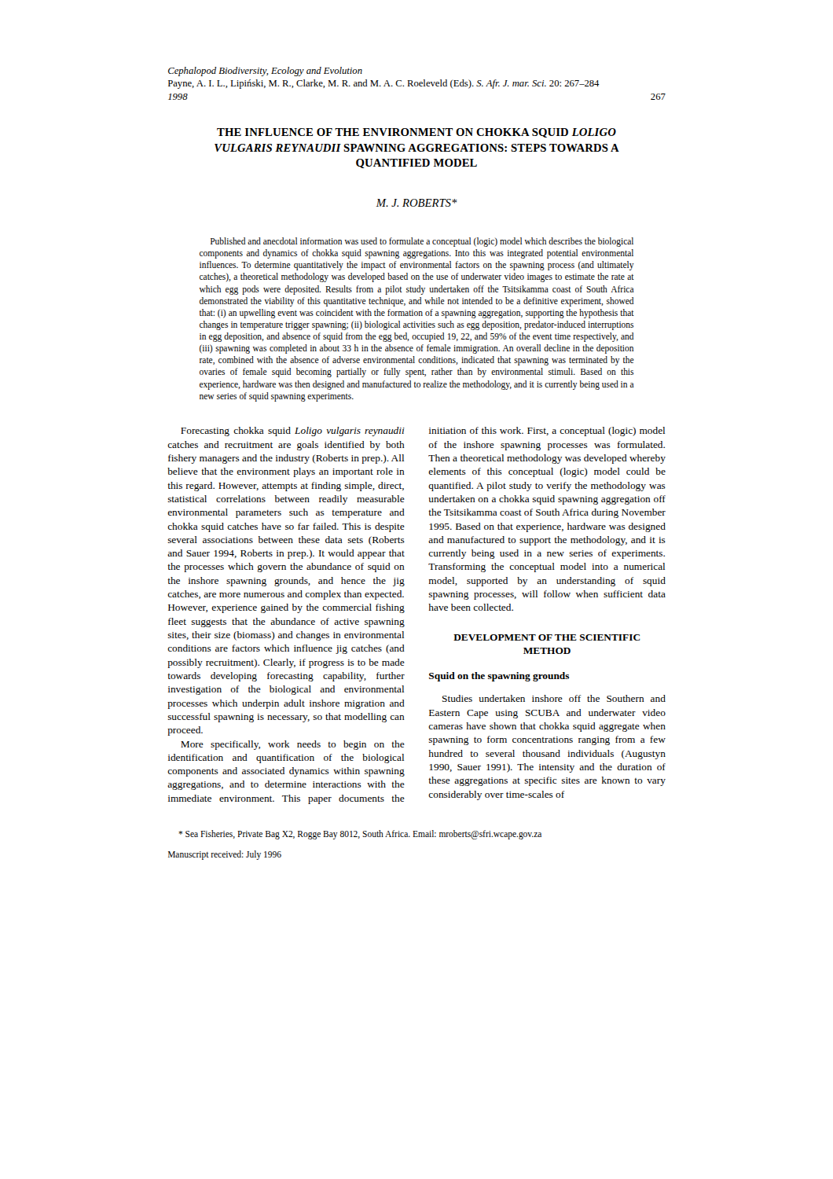Cephalopod Biodiversity, Ecology and Evolution
Payne, A. I. L., Lipiński, M. R., Clarke, M. R. and M. A. C. Roeleveld (Eds). S. Afr. J. mar. Sci. 20: 267–284
1998267
THE INFLUENCE OF THE ENVIRONMENT ON CHOKKA SQUID LOLIGO
VULGARIS REYNAUDII SPAWNING AGGREGATIONS: STEPS TOWARDS A
QUANTIFIED MODEL
M. J. ROBERTS*
Published and anecdotal information was used to formulate a conceptual (logic) model which describes the biological components and dynamics of chokka squid spawning aggregations. Into this was integrated potential environmental influences. To determine quantitatively the impact of environmental factors on the spawning process (and ultimately catches), a theoretical methodology was developed based on the use of underwater video images to estimate the rate at which egg pods were deposited. Results from a pilot study undertaken off the Tsitsikamma coast of South Africa demonstrated the viability of this quantitative technique, and while not intended to be a definitive experiment, showed that: (i) an upwelling event was coincident with the formation of a spawning aggregation, supporting the hypothesis that changes in temperature trigger spawning; (ii) biological activities such as egg deposition, predator-induced interruptions in egg deposition, and absence of squid from the egg bed, occupied 19, 22, and 59% of the event time respectively, and (iii) spawning was completed in about 33 h in the absence of female immigration. An overall decline in the deposition rate, combined with the absence of adverse environmental conditions, indicated that spawning was terminated by the ovaries of female squid becoming partially or fully spent, rather than by environmental stimuli. Based on this experience, hardware was then designed and manufactured to realize the methodology, and it is currently being used in a new series of squid spawning experiments.
Forecasting chokka squid Loligo vulgaris reynaudii catches and recruitment are goals identified by both fishery managers and the industry (Roberts in prep.). All believe that the environment plays an important role in this regard. However, attempts at finding simple, direct, statistical correlations between readily measurable environmental parameters such as temperature and chokka squid catches have so far failed. This is despite several associations between these data sets (Roberts and Sauer 1994, Roberts in prep.). It would appear that the processes which govern the abundance of squid on the inshore spawning grounds, and hence the jig catches, are more numerous and complex than expected. However, experience gained by the commercial fishing fleet suggests that the abundance of active spawning sites, their size (biomass) and changes in environmental conditions are factors which influence jig catches (and possibly recruitment). Clearly, if progress is to be made towards developing forecasting capability, further investigation of the biological and environmental processes which underpin adult inshore migration and successful spawning is necessary, so that modelling can proceed.
More specifically, work needs to begin on the identification and quantification of the biological components and associated dynamics within spawning aggregations, and to determine interactions with the immediate environment. This paper documents the initiation of this work. First, a conceptual (logic) model of the inshore spawning processes was formulated. Then a theoretical methodology was developed whereby elements of this conceptual (logic) model could be quantified. A pilot study to verify the methodology was undertaken on a chokka squid spawning aggregation off the Tsitsikamma coast of South Africa during November 1995. Based on that experience, hardware was designed and manufactured to support the methodology, and it is currently being used in a new series of experiments. Transforming the conceptual model into a numerical model, supported by an understanding of squid spawning processes, will follow when sufficient data have been collected.
DEVELOPMENT OF THE SCIENTIFIC
METHOD
Squid on the spawning grounds
Studies undertaken inshore off the Southern and Eastern Cape using SCUBA and underwater video cameras have shown that chokka squid aggregate when spawning to form concentrations ranging from a few hundred to several thousand individuals (Augustyn 1990, Sauer 1991). The intensity and the duration of these aggregations at specific sites are known to vary considerably over time-scales of
* Sea Fisheries, Private Bag X2, Rogge Bay 8012, South Africa. Email: mroberts@sfri.wcape.gov.za
Manuscript received: July 1996